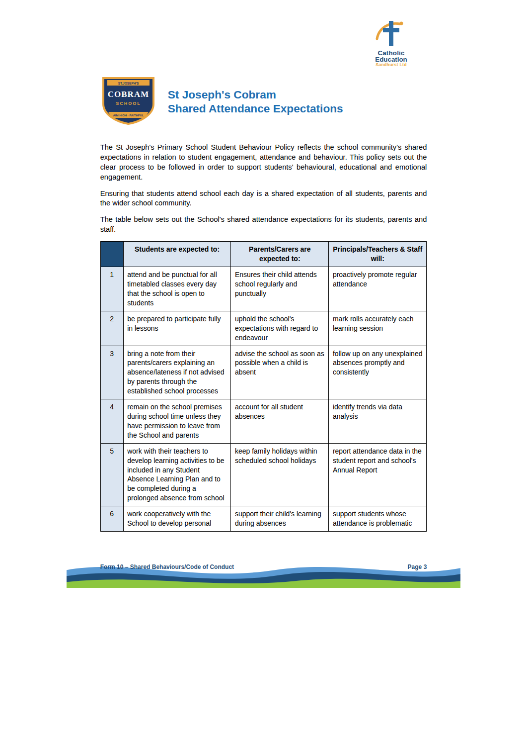Catholic
Education
Sandhurst Ltd
ST.JOSEPH'S COBRAM SCHOOL AIM HIGH · FAITHFUL
St Joseph's Cobram
Shared Attendance Expectations
The St Joseph's Primary School Student Behaviour Policy reflects the school community's shared expectations in relation to student engagement, attendance and behaviour. This policy sets out the clear process to be followed in order to support students' behavioural, educational and emotional engagement.
Ensuring that students attend school each day is a shared expectation of all students, parents and the wider school community.
The table below sets out the School's shared attendance expectations for its students, parents and staff.
| | Students are expected to: | Parents/Carers are expected to: | Principals/Teachers & Staff will: |
| --- | --- | --- | --- |
| 1 | attend and be punctual for all timetabled classes every day that the school is open to students | Ensures their child attends school regularly and punctually | proactively promote regular attendance |
| 2 | be prepared to participate fully in lessons | uphold the school's expectations with regard to endeavour | mark rolls accurately each learning session |
| 3 | bring a note from their parents/carers explaining an absence/lateness if not advised by parents through the established school processes | advise the school as soon as possible when a child is absent | follow up on any unexplained absences promptly and consistently |
| 4 | remain on the school premises during school time unless they have permission to leave from the School and parents | account for all student absences | identify trends via data analysis |
| 5 | work with their teachers to develop learning activities to be included in any Student Absence Learning Plan and to be completed during a prolonged absence from school | keep family holidays within scheduled school holidays | report attendance data in the student report and school's Annual Report |
| 6 | work cooperatively with the School to develop personal | support their child's learning during absences | support students whose attendance is problematic |
Form 10 – Shared Behaviours/Code of Conduct Page 3